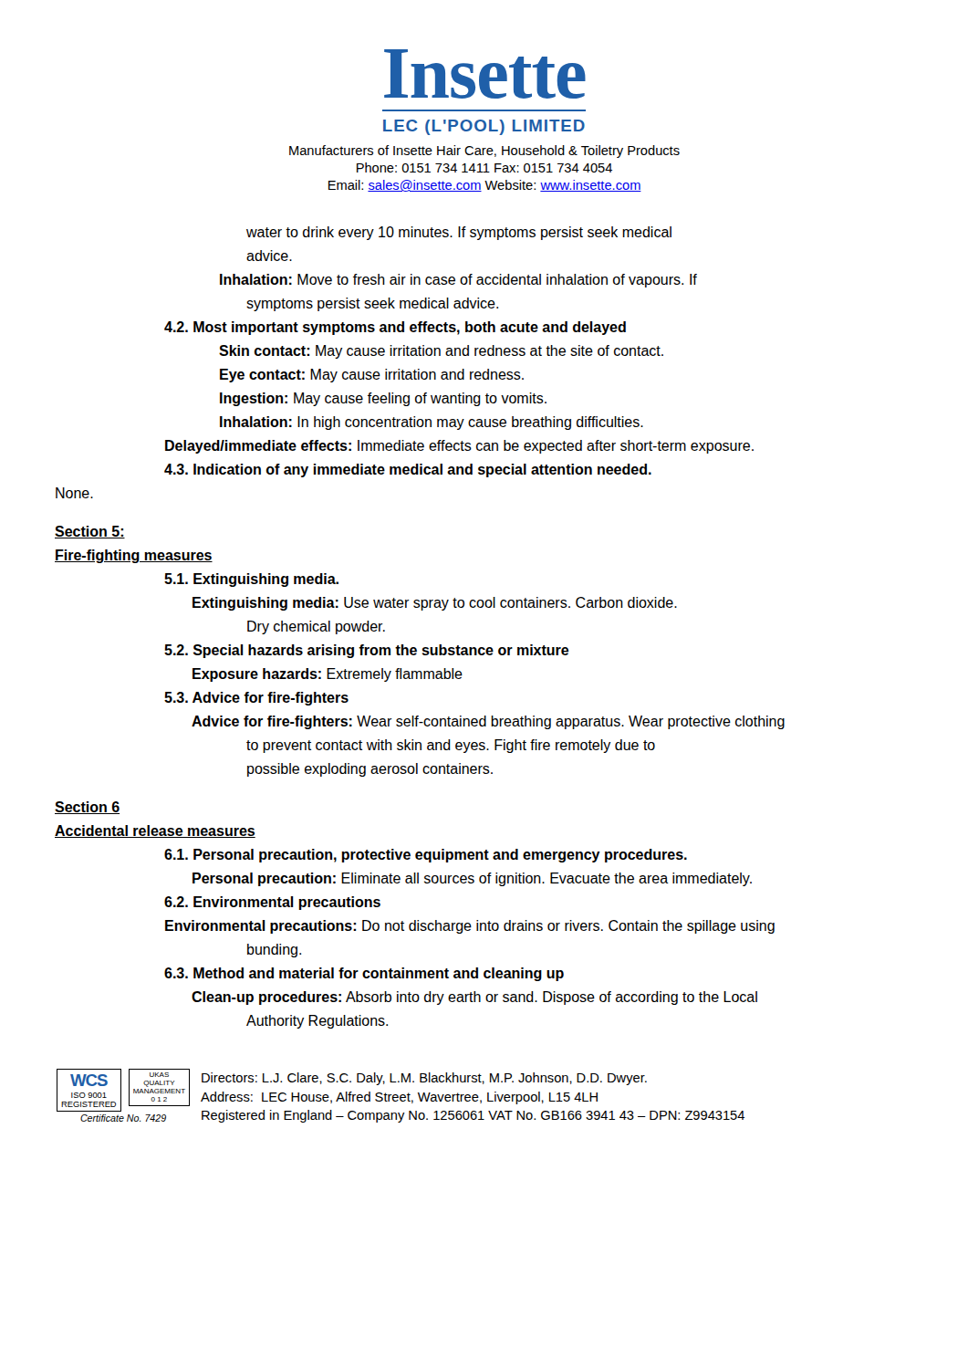Insette
LEC (L'POOL) LIMITED
Manufacturers of Insette Hair Care, Household & Toiletry Products
Phone: 0151 734 1411 Fax: 0151 734 4054
Email: sales@insette.com Website: www.insette.com
water to drink every 10 minutes. If symptoms persist seek medical
advice.
Inhalation: Move to fresh air in case of accidental inhalation of vapours. If
symptoms persist seek medical advice.
4.2. Most important symptoms and effects, both acute and delayed
Skin contact: May cause irritation and redness at the site of contact.
Eye contact: May cause irritation and redness.
Ingestion: May cause feeling of wanting to vomits.
Inhalation: In high concentration may cause breathing difficulties.
Delayed/immediate effects: Immediate effects can be expected after short-term exposure.
4.3. Indication of any immediate medical and special attention needed.
None.
Section 5:
Fire-fighting measures
5.1. Extinguishing media.
Extinguishing media: Use water spray to cool containers. Carbon dioxide.
Dry chemical powder.
5.2. Special hazards arising from the substance or mixture
Exposure hazards: Extremely flammable
5.3. Advice for fire-fighters
Advice for fire-fighters: Wear self-contained breathing apparatus. Wear protective clothing
to prevent contact with skin and eyes. Fight fire remotely due to
possible exploding aerosol containers.
Section 6
Accidental release measures
6.1. Personal precaution, protective equipment and emergency procedures.
Personal precaution: Eliminate all sources of ignition. Evacuate the area immediately.
6.2. Environmental precautions
Environmental precautions: Do not discharge into drains or rivers. Contain the spillage using
bunding.
6.3. Method and material for containment and cleaning up
Clean-up procedures: Absorb into dry earth or sand. Dispose of according to the Local
Authority Regulations.
WCS
ISO 9001
REGISTERED UKAS
QUALITY
MANAGEMENT
0 1 2
Certificate No. 7429
Directors: L.J. Clare, S.C. Daly, L.M. Blackhurst, M.P. Johnson, D.D. Dwyer.
Address: LEC House, Alfred Street, Wavertree, Liverpool, L15 4LH
Registered in England – Company No. 1256061 VAT No. GB166 3941 43 – DPN: Z9943154